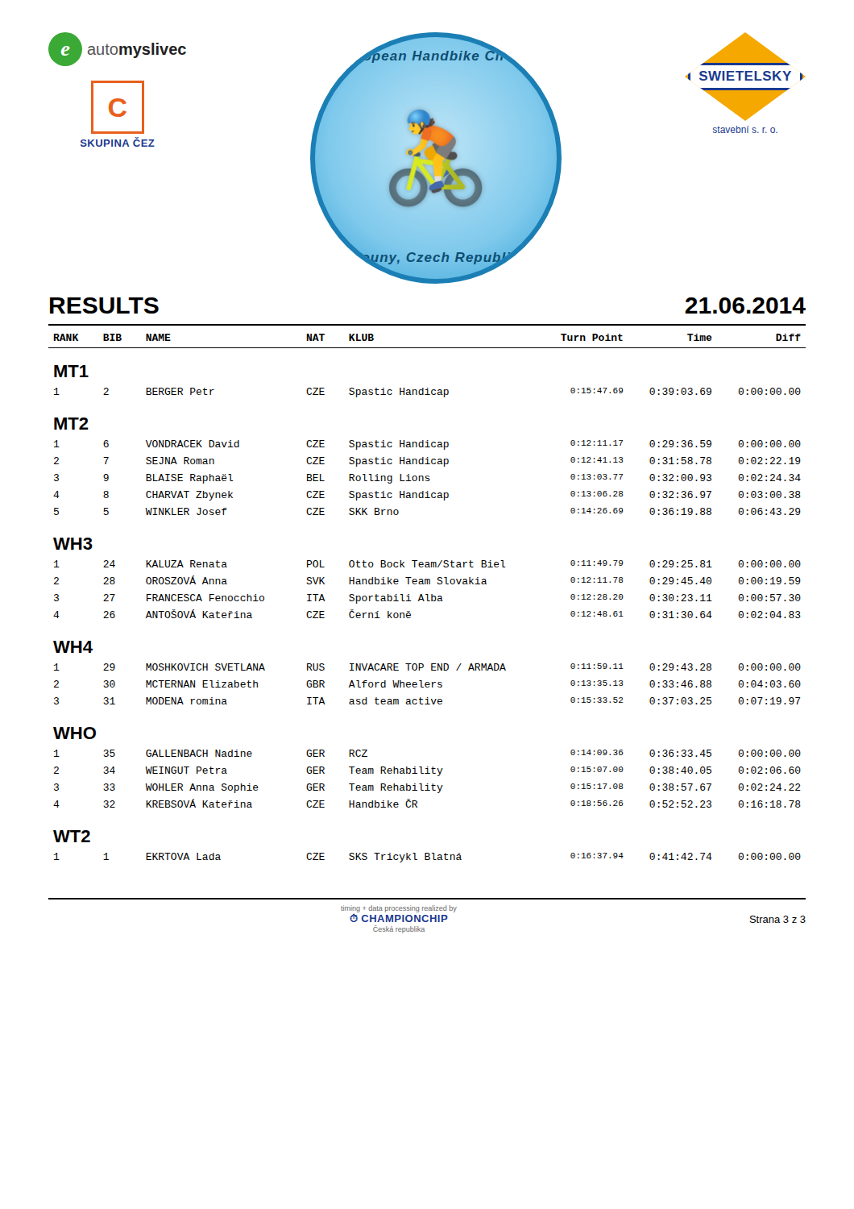e
auto myslivec
C
SKUPINA ČEZ
European Handbike Circuit
🚴
Louny, Czech Republic
SWIETELSKY
stavební s. r. o.
RESULTS
21.06.2014
| RANK | BIB | NAME | NAT | KLUB | Turn Point | Time | Diff |
| --- | --- | --- | --- | --- | --- | --- | --- |
| MT1 |
| 1 | 2 | BERGER Petr | CZE | Spastic Handicap | 0:15:47.69 | 0:39:03.69 | 0:00:00.00 |
| MT2 |
| 1 | 6 | VONDRACEK David | CZE | Spastic Handicap | 0:12:11.17 | 0:29:36.59 | 0:00:00.00 |
| 2 | 7 | SEJNA Roman | CZE | Spastic Handicap | 0:12:41.13 | 0:31:58.78 | 0:02:22.19 |
| 3 | 9 | BLAISE Raphaël | BEL | Rolling Lions | 0:13:03.77 | 0:32:00.93 | 0:02:24.34 |
| 4 | 8 | CHARVAT Zbynek | CZE | Spastic Handicap | 0:13:06.28 | 0:32:36.97 | 0:03:00.38 |
| 5 | 5 | WINKLER Josef | CZE | SKK Brno | 0:14:26.69 | 0:36:19.88 | 0:06:43.29 |
| WH3 |
| 1 | 24 | KALUZA Renata | POL | Otto Bock Team/Start Biel | 0:11:49.79 | 0:29:25.81 | 0:00:00.00 |
| 2 | 28 | OROSZOVÁ Anna | SVK | Handbike Team Slovakia | 0:12:11.78 | 0:29:45.40 | 0:00:19.59 |
| 3 | 27 | FRANCESCA Fenocchio | ITA | Sportabili Alba | 0:12:28.20 | 0:30:23.11 | 0:00:57.30 |
| 4 | 26 | ANTOŠOVÁ Kateřina | CZE | Černí koně | 0:12:48.61 | 0:31:30.64 | 0:02:04.83 |
| WH4 |
| 1 | 29 | MOSHKOVICH SVETLANA | RUS | INVACARE TOP END / ARMADA | 0:11:59.11 | 0:29:43.28 | 0:00:00.00 |
| 2 | 30 | MCTERNAN Elizabeth | GBR | Alford Wheelers | 0:13:35.13 | 0:33:46.88 | 0:04:03.60 |
| 3 | 31 | MODENA romina | ITA | asd team active | 0:15:33.52 | 0:37:03.25 | 0:07:19.97 |
| WHO |
| 1 | 35 | GALLENBACH Nadine | GER | RCZ | 0:14:09.36 | 0:36:33.45 | 0:00:00.00 |
| 2 | 34 | WEINGUT Petra | GER | Team Rehability | 0:15:07.00 | 0:38:40.05 | 0:02:06.60 |
| 3 | 33 | WOHLER Anna Sophie | GER | Team Rehability | 0:15:17.08 | 0:38:57.67 | 0:02:24.22 |
| 4 | 32 | KREBSOVÁ Kateřina | CZE | Handbike ČR | 0:18:56.26 | 0:52:52.23 | 0:16:18.78 |
| WT2 |
| 1 | 1 | EKRTOVA Lada | CZE | SKS Tricykl Blatná | 0:16:37.94 | 0:41:42.74 | 0:00:00.00 |
timing + data processing realized by
⏱ CHAMPIONCHIP
Česká republika
Strana 3 z 3